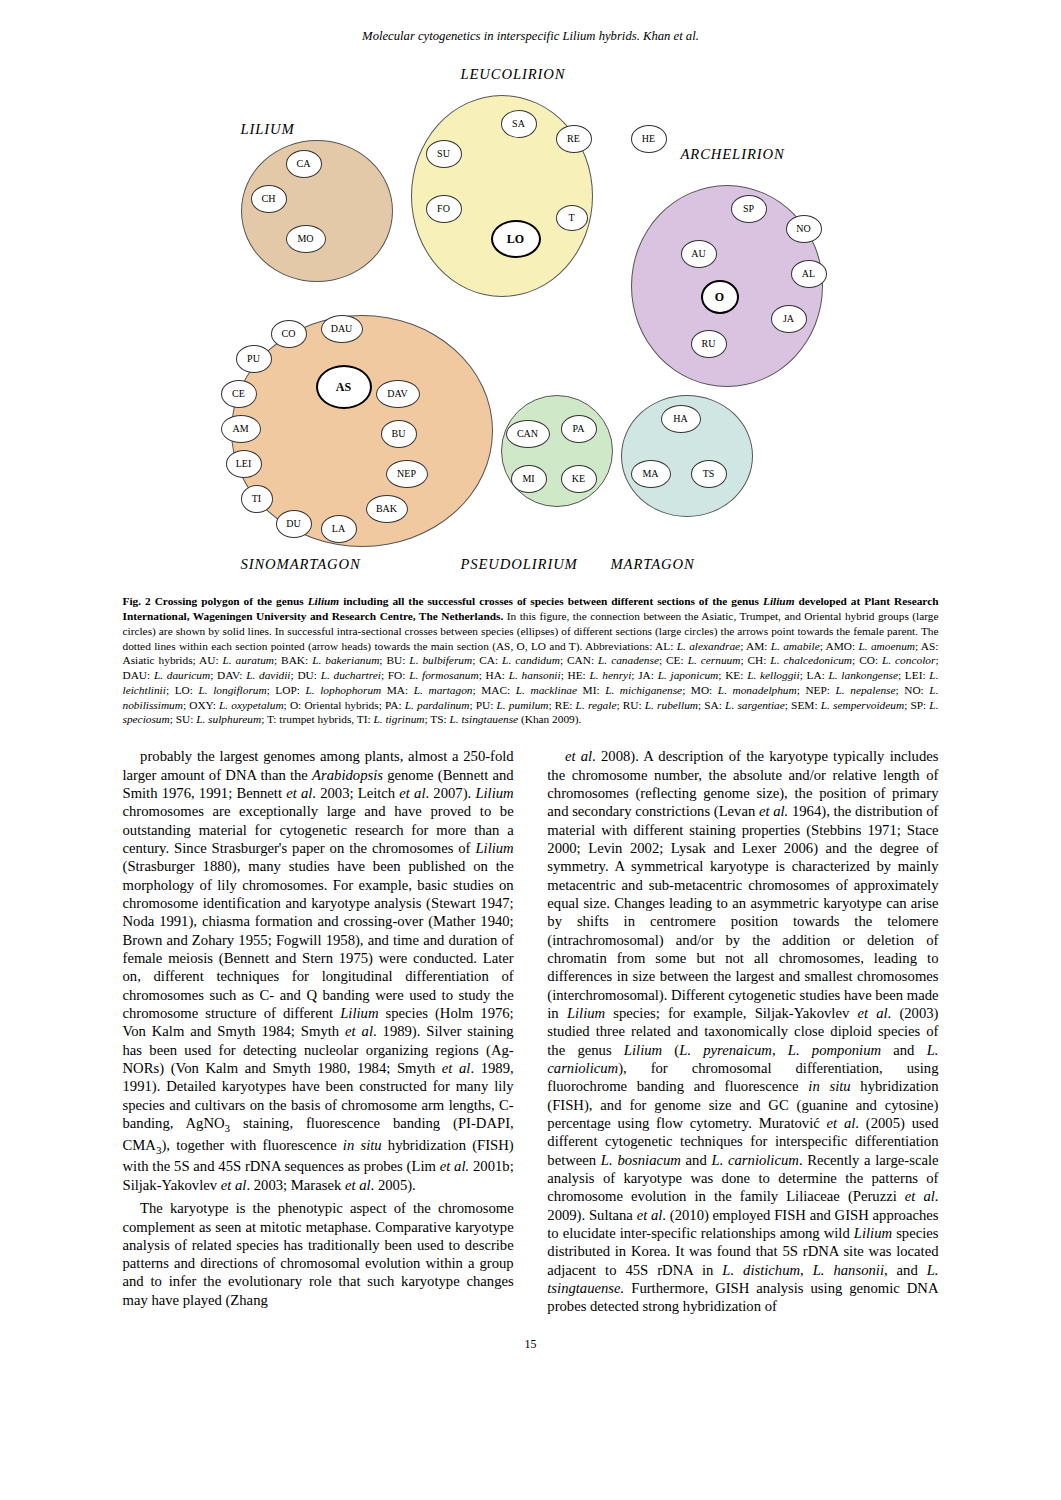Molecular cytogenetics in interspecific Lilium hybrids. Khan et al.
LEUCOLIRION
LILIUM
ARCHELIRION
SINOMARTAGON
PSEUDOLIRIUM
MARTAGON
SA
RE
SU
FO
HE
LO
T
CA
CH
MO
SP
NO
AU
AL
JA
O
RU
CO
DAU
PU
CE
AM
LEI
TI
DU
LA
BAK
NEP
BU
DAV
AS
CAN
PA
MI
KE
HA
MA
TS
Fig. 2 Crossing polygon of the genus Lilium including all the successful crosses of species between different sections of the genus Lilium developed at Plant Research International, Wageningen University and Research Centre, The Netherlands. In this figure, the connection between the Asiatic, Trumpet, and Oriental hybrid groups (large circles) are shown by solid lines. In successful intra-sectional crosses between species (ellipses) of different sections (large circles) the arrows point towards the female parent. The dotted lines within each section pointed (arrow heads) towards the main section (AS, O, LO and T). Abbreviations: AL: L. alexandrae; AM: L. amabile; AMO: L. amoenum; AS: Asiatic hybrids; AU: L. auratum; BAK: L. bakerianum; BU: L. bulbiferum; CA: L. candidum; CAN: L. canadense; CE: L. cernuum; CH: L. chalcedonicum; CO: L. concolor; DAU: L. dauricum; DAV: L. davidii; DU: L. duchartrei; FO: L. formosanum; HA: L. hansonii; HE: L. henryi; JA: L. japonicum; KE: L. kelloggii; LA: L. lankongense; LEI: L. leichtlinii; LO: L. longiflorum; LOP: L. lophophorum MA: L. martagon; MAC: L. macklinae MI: L. michiganense; MO: L. monadelphum; NEP: L. nepalense; NO: L. nobilissimum; OXY: L. oxypetalum; O: Oriental hybrids; PA: L. pardalinum; PU: L. pumilum; RE: L. regale; RU: L. rubellum; SA: L. sargentiae; SEM: L. sempervoideum; SP: L. speciosum; SU: L. sulphureum; T: trumpet hybrids, TI: L. tigrinum; TS: L. tsingtauense (Khan 2009).
probably the largest genomes among plants, almost a 250-fold larger amount of DNA than the Arabidopsis genome (Bennett and Smith 1976, 1991; Bennett et al. 2003; Leitch et al. 2007). Lilium chromosomes are exceptionally large and have proved to be outstanding material for cytogenetic research for more than a century. Since Strasburger's paper on the chromosomes of Lilium (Strasburger 1880), many studies have been published on the morphology of lily chromosomes. For example, basic studies on chromosome identification and karyotype analysis (Stewart 1947; Noda 1991), chiasma formation and crossing-over (Mather 1940; Brown and Zohary 1955; Fogwill 1958), and time and duration of female meiosis (Bennett and Stern 1975) were conducted. Later on, different techniques for longitudinal differentiation of chromosomes such as C- and Q banding were used to study the chromosome structure of different Lilium species (Holm 1976; Von Kalm and Smyth 1984; Smyth et al. 1989). Silver staining has been used for detecting nucleolar organizing regions (Ag-NORs) (Von Kalm and Smyth 1980, 1984; Smyth et al. 1989, 1991). Detailed karyotypes have been constructed for many lily species and cultivars on the basis of chromosome arm lengths, C-banding, AgNO3 staining, fluorescence banding (PI-DAPI, CMA3), together with fluorescence in situ hybridization (FISH) with the 5S and 45S rDNA sequences as probes (Lim et al. 2001b; Siljak-Yakovlev et al. 2003; Marasek et al. 2005).
The karyotype is the phenotypic aspect of the chromosome complement as seen at mitotic metaphase. Comparative karyotype analysis of related species has traditionally been used to describe patterns and directions of chromosomal evolution within a group and to infer the evolutionary role that such karyotype changes may have played (Zhang
et al. 2008). A description of the karyotype typically includes the chromosome number, the absolute and/or relative length of chromosomes (reflecting genome size), the position of primary and secondary constrictions (Levan et al. 1964), the distribution of material with different staining properties (Stebbins 1971; Stace 2000; Levin 2002; Lysak and Lexer 2006) and the degree of symmetry. A symmetrical karyotype is characterized by mainly metacentric and sub-metacentric chromosomes of approximately equal size. Changes leading to an asymmetric karyotype can arise by shifts in centromere position towards the telomere (intrachromosomal) and/or by the addition or deletion of chromatin from some but not all chromosomes, leading to differences in size between the largest and smallest chromosomes (interchromosomal). Different cytogenetic studies have been made in Lilium species; for example, Siljak-Yakovlev et al. (2003) studied three related and taxonomically close diploid species of the genus Lilium (L. pyrenaicum, L. pomponium and L. carniolicum), for chromosomal differentiation, using fluorochrome banding and fluorescence in situ hybridization (FISH), and for genome size and GC (guanine and cytosine) percentage using flow cytometry. Muratović et al. (2005) used different cytogenetic techniques for interspecific differentiation between L. bosniacum and L. carniolicum. Recently a large-scale analysis of karyotype was done to determine the patterns of chromosome evolution in the family Liliaceae (Peruzzi et al. 2009). Sultana et al. (2010) employed FISH and GISH approaches to elucidate inter-specific relationships among wild Lilium species distributed in Korea. It was found that 5S rDNA site was located adjacent to 45S rDNA in L. distichum, L. hansonii, and L. tsingtauense. Furthermore, GISH analysis using genomic DNA probes detected strong hybridization of
15